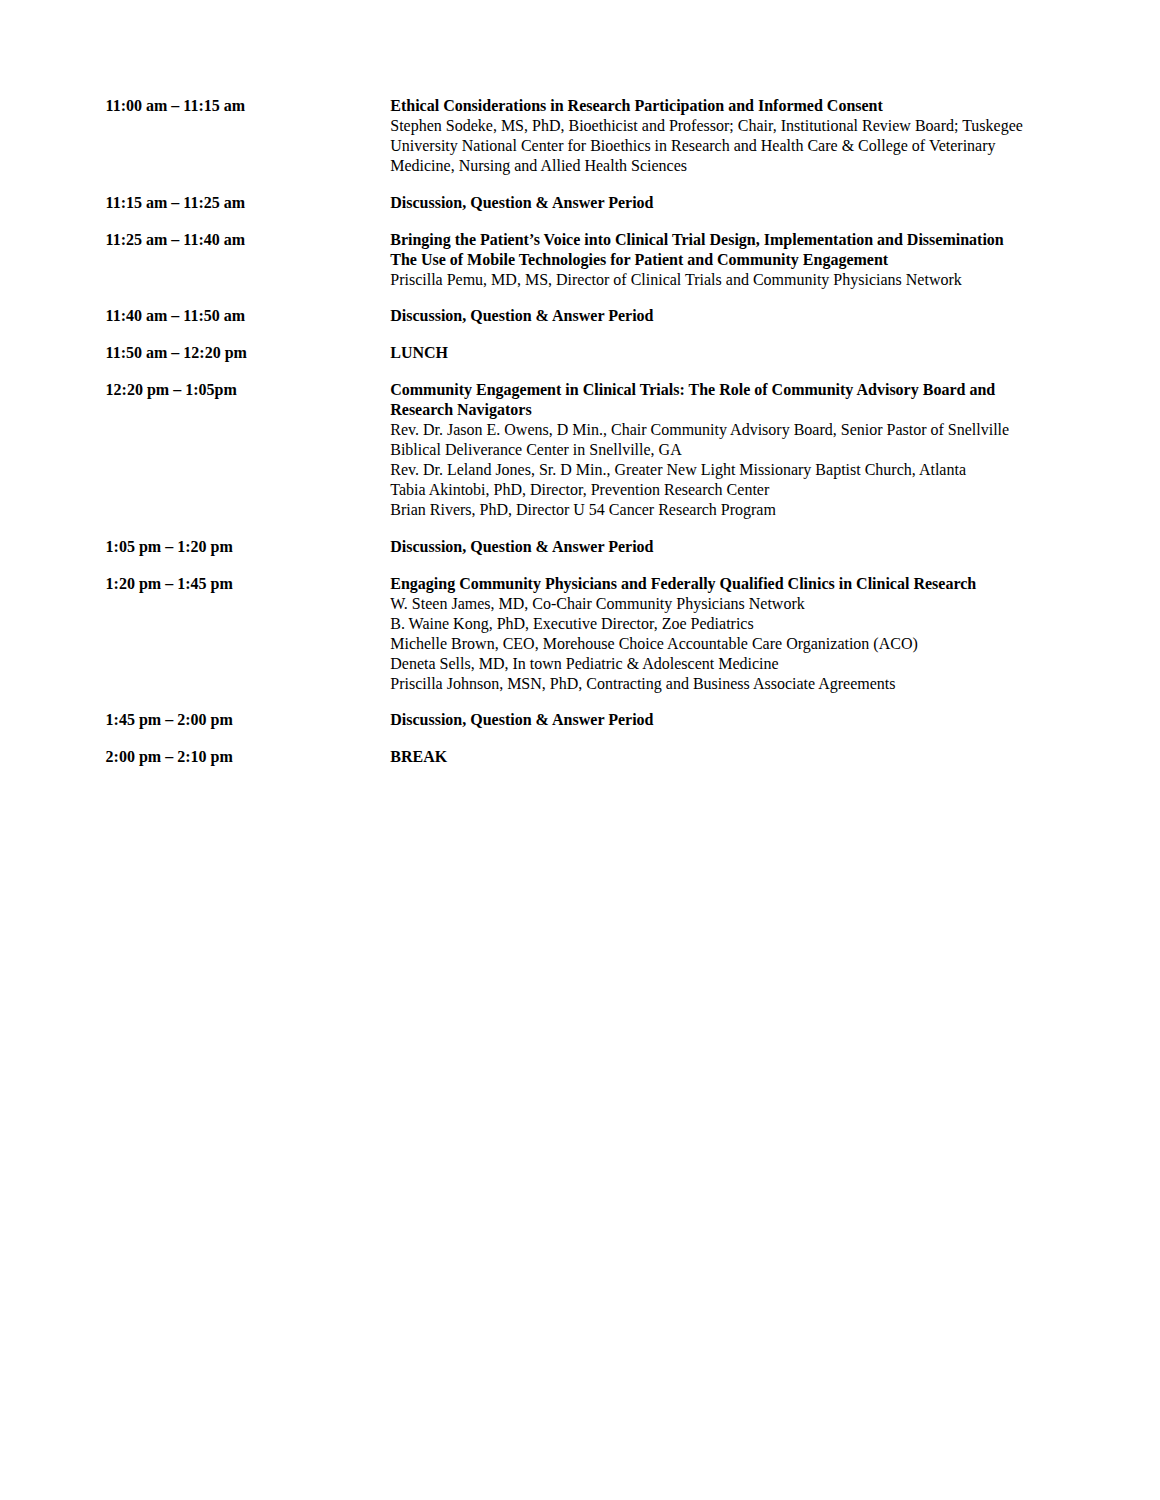| 11:00 am – 11:15 am | Ethical Considerations in Research Participation and Informed Consent Stephen Sodeke, MS, PhD, Bioethicist and Professor; Chair, Institutional Review Board; Tuskegee University National Center for Bioethics in Research and Health Care & College of Veterinary Medicine, Nursing and Allied Health Sciences |
| 11:15 am – 11:25 am | Discussion, Question & Answer Period |
| 11:25 am – 11:40 am | Bringing the Patient’s Voice into Clinical Trial Design, Implementation and Dissemination The Use of Mobile Technologies for Patient and Community Engagement Priscilla Pemu, MD, MS, Director of Clinical Trials and Community Physicians Network |
| 11:40 am – 11:50 am | Discussion, Question & Answer Period |
| 11:50 am – 12:20 pm | LUNCH |
| 12:20 pm – 1:05pm | Community Engagement in Clinical Trials: The Role of Community Advisory Board and Research Navigators Rev. Dr. Jason E. Owens, D Min., Chair Community Advisory Board, Senior Pastor of Snellville Biblical Deliverance Center in Snellville, GA Rev. Dr. Leland Jones, Sr. D Min., Greater New Light Missionary Baptist Church, Atlanta Tabia Akintobi, PhD, Director, Prevention Research Center Brian Rivers, PhD, Director U 54 Cancer Research Program |
| 1:05 pm – 1:20 pm | Discussion, Question & Answer Period |
| 1:20 pm – 1:45 pm | Engaging Community Physicians and Federally Qualified Clinics in Clinical Research W. Steen James, MD, Co-Chair Community Physicians Network B. Waine Kong, PhD, Executive Director, Zoe Pediatrics Michelle Brown, CEO, Morehouse Choice Accountable Care Organization (ACO) Deneta Sells, MD, In town Pediatric & Adolescent Medicine Priscilla Johnson, MSN, PhD, Contracting and Business Associate Agreements |
| 1:45 pm – 2:00 pm | Discussion, Question & Answer Period |
| 2:00 pm – 2:10 pm | BREAK |